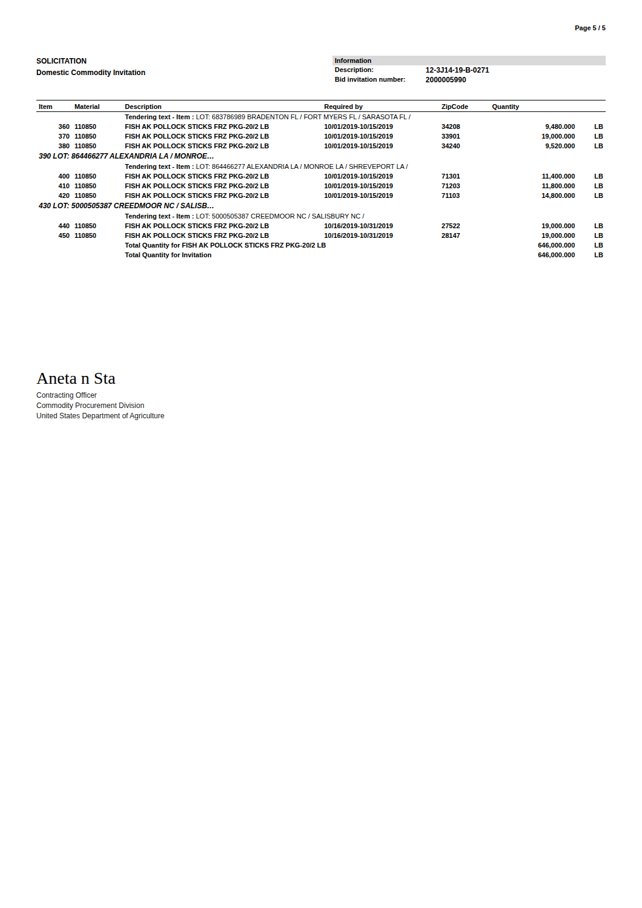Page 5 / 5
SOLICITATION
Domestic Commodity Invitation
Information
Description: 12-3J14-19-B-0271
Bid invitation number: 2000005990
| Item | Material | Description | Required by | ZipCode | Quantity |
| --- | --- | --- | --- | --- | --- |
| | | Tendering text - Item : LOT: 683786989 BRADENTON FL / FORT MYERS FL / SARASOTA FL / |
| 360 | 110850 | FISH AK POLLOCK STICKS FRZ PKG-20/2 LB | 10/01/2019-10/15/2019 | 34208 | 9,480.000 | LB |
| 370 | 110850 | FISH AK POLLOCK STICKS FRZ PKG-20/2 LB | 10/01/2019-10/15/2019 | 33901 | 19,000.000 | LB |
| 380 | 110850 | FISH AK POLLOCK STICKS FRZ PKG-20/2 LB | 10/01/2019-10/15/2019 | 34240 | 9,520.000 | LB |
| 390 LOT: 864466277 ALEXANDRIA LA / MONROE… |
| | | Tendering text - Item : LOT: 864466277 ALEXANDRIA LA / MONROE LA / SHREVEPORT LA / |
| 400 | 110850 | FISH AK POLLOCK STICKS FRZ PKG-20/2 LB | 10/01/2019-10/15/2019 | 71301 | 11,400.000 | LB |
| 410 | 110850 | FISH AK POLLOCK STICKS FRZ PKG-20/2 LB | 10/01/2019-10/15/2019 | 71203 | 11,800.000 | LB |
| 420 | 110850 | FISH AK POLLOCK STICKS FRZ PKG-20/2 LB | 10/01/2019-10/15/2019 | 71103 | 14,800.000 | LB |
| 430 LOT: 5000505387 CREEDMOOR NC / SALISB… |
| | | Tendering text - Item : LOT: 5000505387 CREEDMOOR NC / SALISBURY NC / |
| 440 | 110850 | FISH AK POLLOCK STICKS FRZ PKG-20/2 LB | 10/16/2019-10/31/2019 | 27522 | 19,000.000 | LB |
| 450 | 110850 | FISH AK POLLOCK STICKS FRZ PKG-20/2 LB | 10/16/2019-10/31/2019 | 28147 | 19,000.000 | LB |
| | | Total Quantity for FISH AK POLLOCK STICKS FRZ PKG-20/2 LB | 646,000.000 | LB |
| | | Total Quantity for Invitation | 646,000.000 | LB |
Aneta n Sta
Contracting Officer
Commodity Procurement Division
United States Department of Agriculture